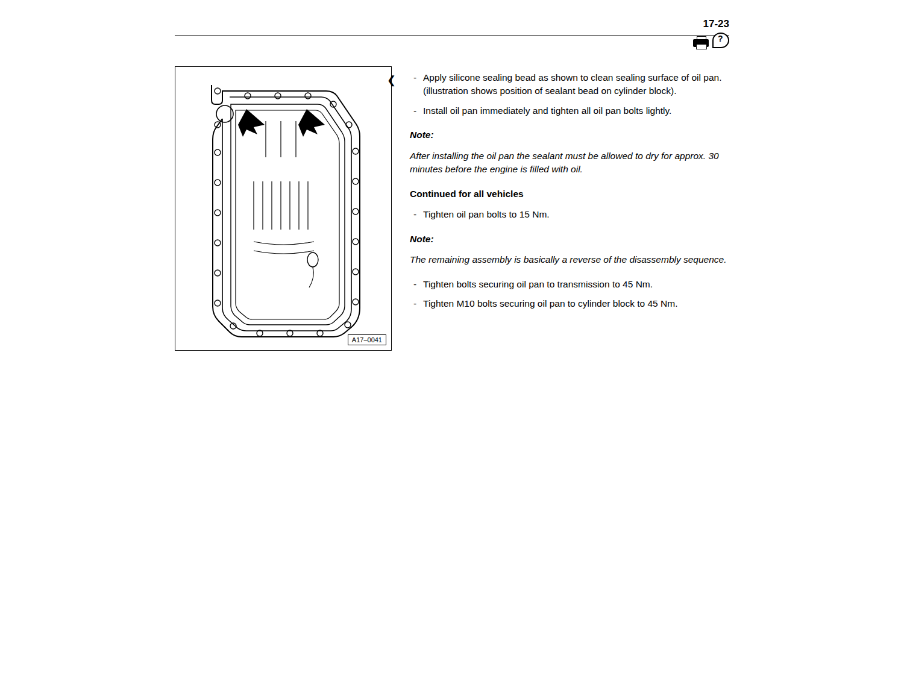17-23
A17–0041
❮
Apply silicone sealing bead as shown to clean sealing surface of oil pan. (illustration shows position of sealant bead on cylinder block).
Install oil pan immediately and tighten all oil pan bolts lightly.
Note:
After installing the oil pan the sealant must be allowed to dry for approx. 30 minutes before the engine is filled with oil.
Continued for all vehicles
Tighten oil pan bolts to 15 Nm.
Note:
The remaining assembly is basically a reverse of the disassembly sequence.
Tighten bolts securing oil pan to transmission to 45 Nm.
Tighten M10 bolts securing oil pan to cylinder block to 45 Nm.